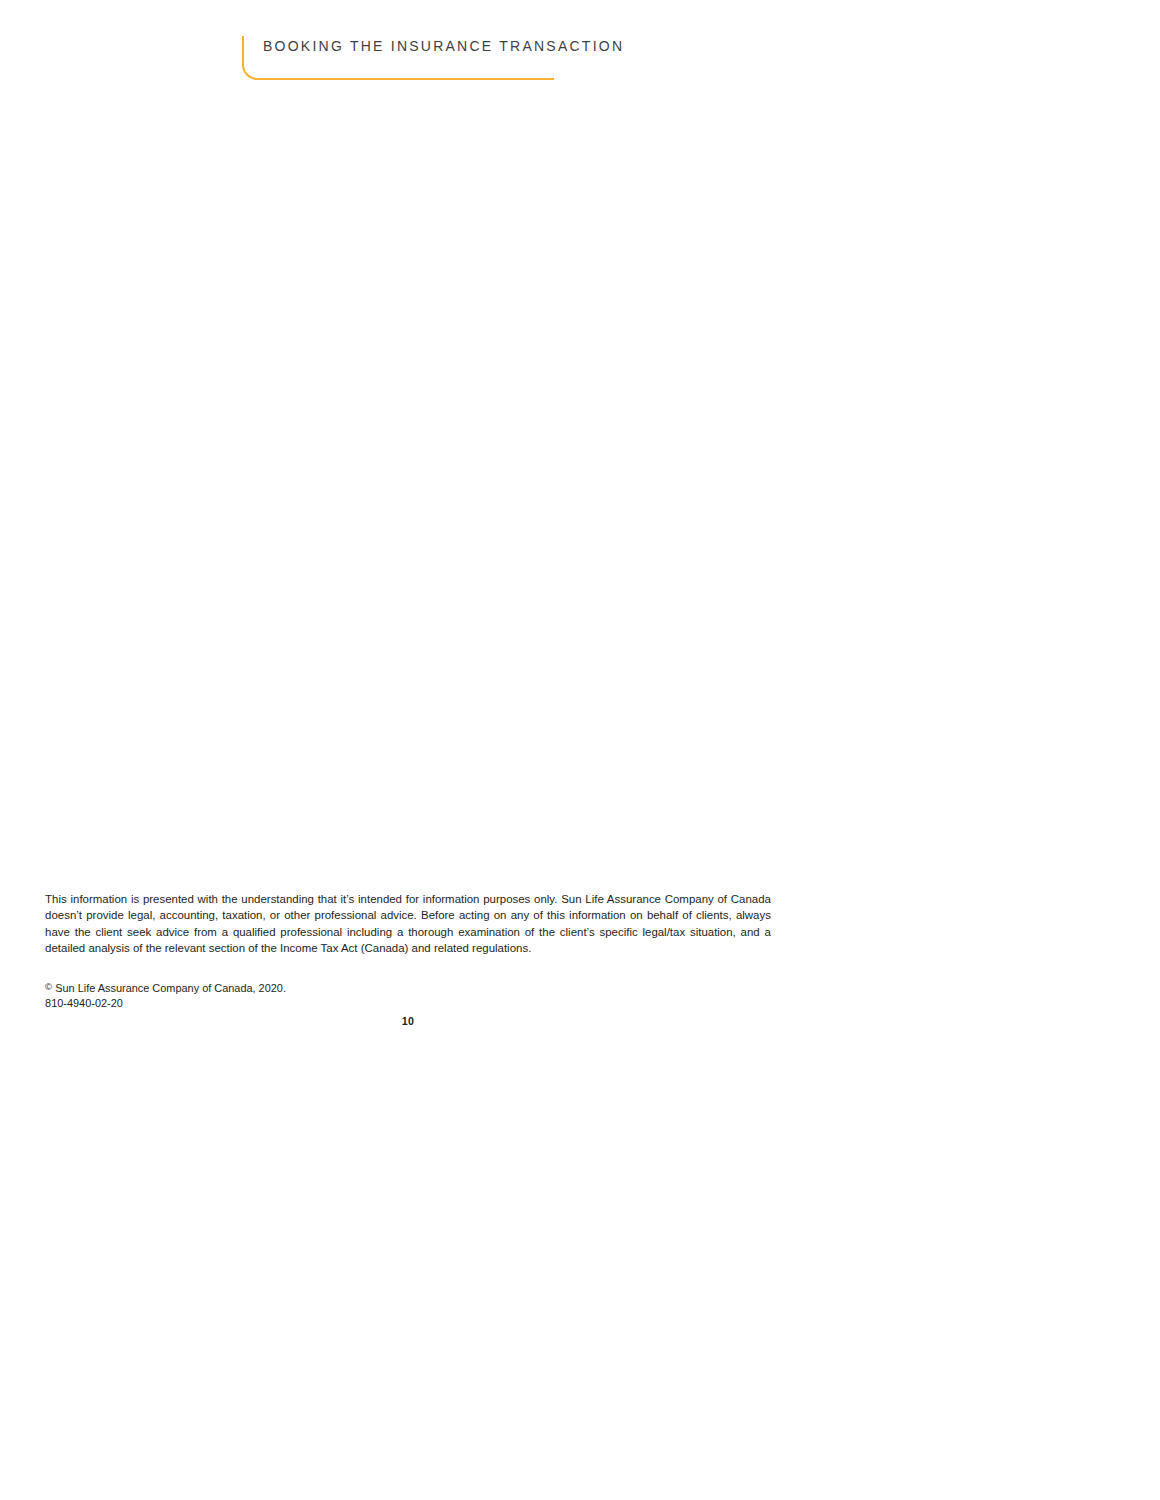Booking the insurance transaction
This information is presented with the understanding that it’s intended for information purposes only. Sun Life Assurance Company of Canada doesn’t provide legal, accounting, taxation, or other professional advice. Before acting on any of this information on behalf of clients, always have the client seek advice from a qualified professional including a thorough examination of the client’s specific legal/tax situation, and a detailed analysis of the relevant section of the Income Tax Act (Canada) and related regulations.
© Sun Life Assurance Company of Canada, 2020.
810-4940-02-20
10